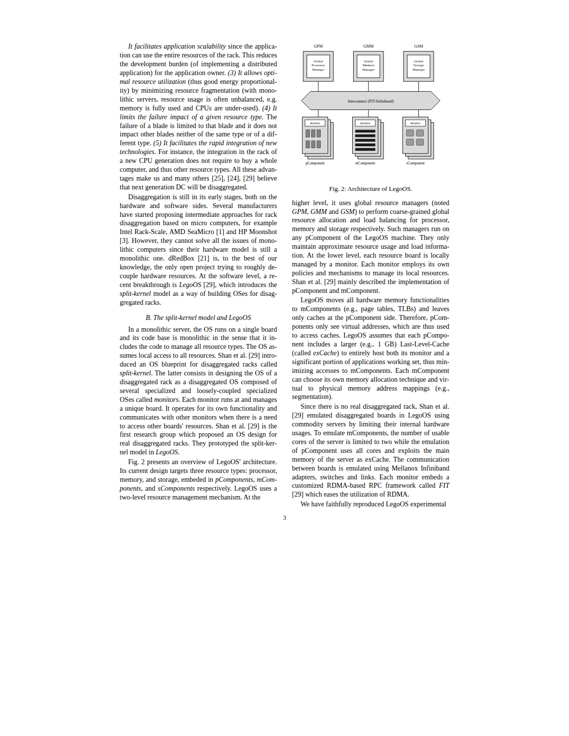It facilitates application scalability since the application can use the entire resources of the rack. This reduces the development burden (of implementing a distributed application) for the application owner. (3) It allows optimal resource utilization (thus good energy proportionality) by minimizing resource fragmentation (with monolithic servers, resource usage is often unbalanced, e.g. memory is fully used and CPUs are under-used). (4) It limits the failure impact of a given resource type. The failure of a blade is limited to that blade and it does not impact other blades neither of the same type or of a different type. (5) It facilitates the rapid integration of new technologies. For instance, the integration in the rack of a new CPU generation does not require to buy a whole computer, and thus other resource types. All these advantages make us and many others [25], [24], [29] believe that next generation DC will be disaggregated.
Disaggregation is still in its early stages, both on the hardware and software sides. Several manufacturers have started proposing intermediate approaches for rack disaggregation based on micro computers, for example Intel Rack-Scale, AMD SeaMicro [1] and HP Moonshot [3]. However, they cannot solve all the issues of monolithic computers since their hardware model is still a monolithic one. dRedBox [21] is, to the best of our knowledge, the only open project trying to roughly decouple hardware resources. At the software level, a recent breakthrough is LegoOS [29], which introduces the split-kernel model as a way of building OSes for disaggregated racks.
B. The split-kernel model and LegoOS
In a monolithic server, the OS runs on a single board and its code base is monolithic in the sense that it includes the code to manage all resource types. The OS assumes local access to all resources. Shan et al. [29] introduced an OS blueprint for disaggregated racks called split-kernel. The latter consists in designing the OS of a disaggregated rack as a disaggregated OS composed of several specialized and loosely-coupled specialized OSes called monitors. Each monitor runs at and manages a unique board. It operates for its own functionality and communicates with other monitors when there is a need to access other boards' resources. Shan et al. [29] is the first research group which proposed an OS design for real disaggregated racks. They prototyped the split-kernel model in LegoOS.
Fig. 2 presents an overview of LegoOS' architecture. Its current design targets three resource types: processor, memory, and storage, embeded in pComponents, mComponents, and sComponents respectively. LegoOS uses a two-level resource management mechanism. At the
GPM GMM GSM Global Processor Manager Global Memory Manager Global Storage Manager Interconnect (FIT/Infiniband) monitor pComponent monitor mComponent monitor sComponent
Fig. 2: Architecture of LegoOS.
higher level, it uses global resource managers (noted GPM, GMM and GSM) to perform coarse-grained global resource allocation and load balancing for processor, memory and storage respectively. Such managers run on any pComponent of the LegoOS machine. They only maintain approximate resource usage and load information. At the lower level, each resource board is locally managed by a monitor. Each monitor employs its own policies and mechanisms to manage its local resources. Shan et al. [29] mainly described the implementation of pComponent and mComponent.
LegoOS moves all hardware memory functionalities to mComponents (e.g., page tables, TLBs) and leaves only caches at the pComponent side. Therefore, pComponents only see virtual addresses, which are thus used to access caches. LegoOS assumes that each pComponent includes a larger (e.g., 1 GB) Last-Level-Cache (called exCache) to entirely host both its monitor and a significant portion of applications working set, thus minimizing accesses to mComponents. Each mComponent can choose its own memory allocation technique and virtual to physical memory address mappings (e.g., segmentation).
Since there is no real disaggregated rack, Shan et al. [29] emulated disaggregated boards in LegoOS using commodity servers by limiting their internal hardware usages. To emulate mComponents, the number of usable cores of the server is limited to two while the emulation of pComponent uses all cores and exploits the main memory of the server as exCache. The communication between boards is emulated using Mellanox Infiniband adapters, switches and links. Each monitor embeds a customized RDMA-based RPC framework called FIT [29] which eases the utilization of RDMA.
We have faithfully reproduced LegoOS experimental
3